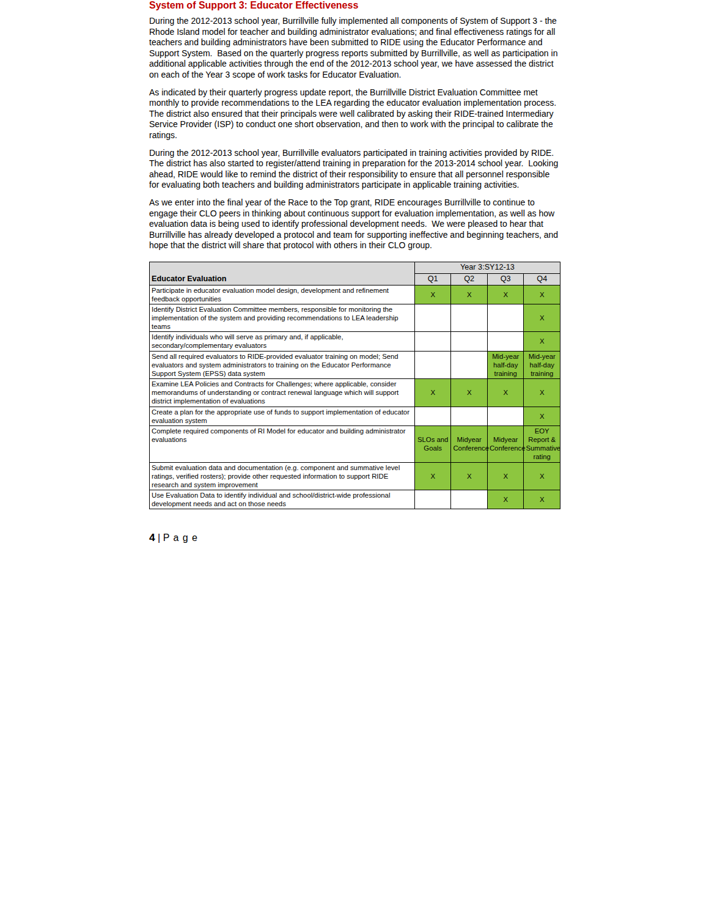System of Support 3: Educator Effectiveness
During the 2012-2013 school year, Burrillville fully implemented all components of System of Support 3 - the Rhode Island model for teacher and building administrator evaluations; and final effectiveness ratings for all teachers and building administrators have been submitted to RIDE using the Educator Performance and Support System. Based on the quarterly progress reports submitted by Burrillville, as well as participation in additional applicable activities through the end of the 2012-2013 school year, we have assessed the district on each of the Year 3 scope of work tasks for Educator Evaluation.
As indicated by their quarterly progress update report, the Burrillville District Evaluation Committee met monthly to provide recommendations to the LEA regarding the educator evaluation implementation process. The district also ensured that their principals were well calibrated by asking their RIDE-trained Intermediary Service Provider (ISP) to conduct one short observation, and then to work with the principal to calibrate the ratings.
During the 2012-2013 school year, Burrillville evaluators participated in training activities provided by RIDE. The district has also started to register/attend training in preparation for the 2013-2014 school year. Looking ahead, RIDE would like to remind the district of their responsibility to ensure that all personnel responsible for evaluating both teachers and building administrators participate in applicable training activities.
As we enter into the final year of the Race to the Top grant, RIDE encourages Burrillville to continue to engage their CLO peers in thinking about continuous support for evaluation implementation, as well as how evaluation data is being used to identify professional development needs. We were pleased to hear that Burrillville has already developed a protocol and team for supporting ineffective and beginning teachers, and hope that the district will share that protocol with others in their CLO group.
| Educator Evaluation | Year 3:SY12-13 |
| --- | --- |
| Q1 | Q2 | Q3 | Q4 |
| Participate in educator evaluation model design, development and refinement feedback opportunities | X | X | X | X |
| Identify District Evaluation Committee members, responsible for monitoring the implementation of the system and providing recommendations to LEA leadership teams | | | | X |
| Identify individuals who will serve as primary and, if applicable, secondary/complementary evaluators | | | | X |
| Send all required evaluators to RIDE-provided evaluator training on model; Send evaluators and system administrators to training on the Educator Performance Support System (EPSS) data system | | | Mid-year half-day training | Mid-year half-day training |
| Examine LEA Policies and Contracts for Challenges; where applicable, consider memorandums of understanding or contract renewal language which will support district implementation of evaluations | X | X | X | X |
| Create a plan for the appropriate use of funds to support implementation of educator evaluation system | | | | X |
| Complete required components of RI Model for educator and building administrator evaluations | SLOs and Goals | Midyear Conference | Midyear Conference | EOY Report & Summative rating |
| Submit evaluation data and documentation (e.g. component and summative level ratings, verified rosters); provide other requested information to support RIDE research and system improvement | X | X | X | X |
| Use Evaluation Data to identify individual and school/district-wide professional development needs and act on those needs | | | X | X |
4 | P a g e